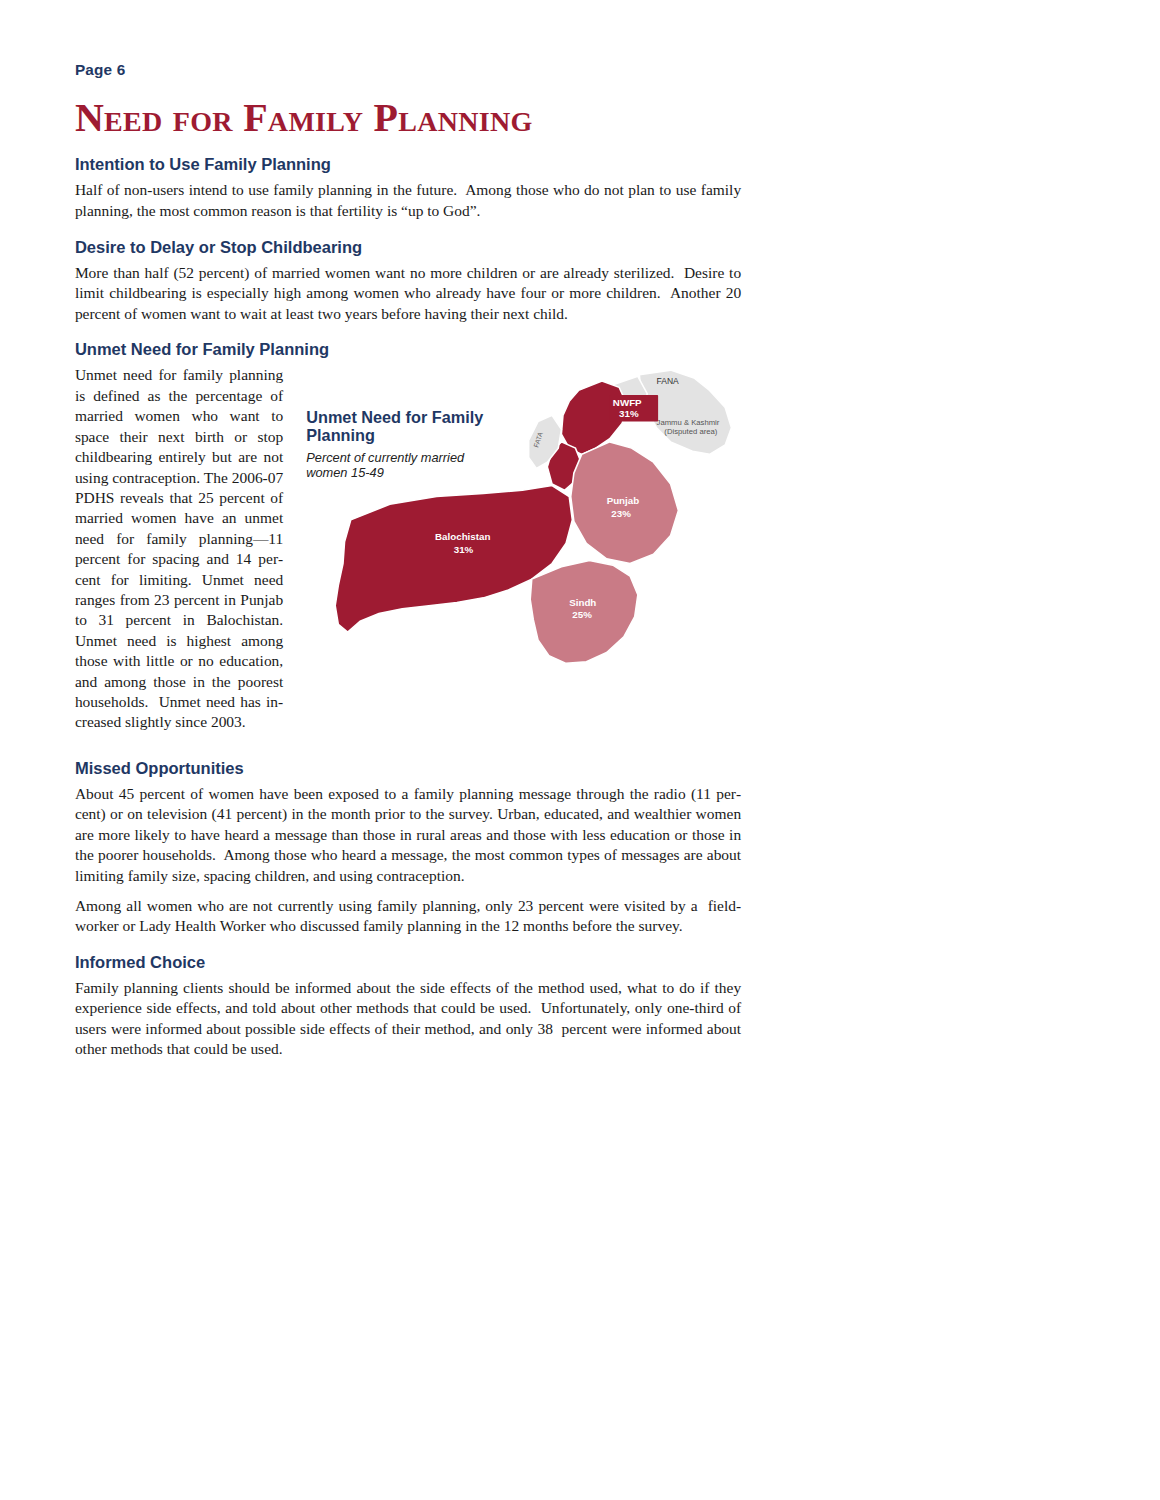Page 6
Need for Family Planning
Intention to Use Family Planning
Half of non-users intend to use family planning in the future. Among those who do not plan to use family planning, the most common reason is that fertility is “up to God”.
Desire to Delay or Stop Childbearing
More than half (52 percent) of married women want no more children or are already sterilized. Desire to limit childbearing is especially high among women who already have four or more children. Another 20 percent of women want to wait at least two years before having their next child.
Unmet Need for Family Planning
Unmet Need for Family Planning
Percent of currently married women 15-49
NWFP 31% Punjab 23% Balochistan 31% Sindh 25% FANA Jammu & Kashmir (Disputed area) FATA
Unmet need for family planning is defined as the percentage of married women who want to space their next birth or stop childbearing entirely but are not using contraception. The 2006-07 PDHS reveals that 25 percent of married women have an unmet need for family planning—11 percent for spacing and 14 percent for limiting. Unmet need ranges from 23 percent in Punjab to 31 percent in Balochistan. Unmet need is highest among those with little or no education, and among those in the poorest households. Unmet need has increased slightly since 2003.
Missed Opportunities
About 45 percent of women have been exposed to a family planning message through the radio (11 percent) or on television (41 percent) in the month prior to the survey. Urban, educated, and wealthier women are more likely to have heard a message than those in rural areas and those with less education or those in the poorer households. Among those who heard a message, the most common types of messages are about limiting family size, spacing children, and using contraception.
Among all women who are not currently using family planning, only 23 percent were visited by a fieldworker or Lady Health Worker who discussed family planning in the 12 months before the survey.
Informed Choice
Family planning clients should be informed about the side effects of the method used, what to do if they experience side effects, and told about other methods that could be used. Unfortunately, only one-third of users were informed about possible side effects of their method, and only 38 percent were informed about other methods that could be used.